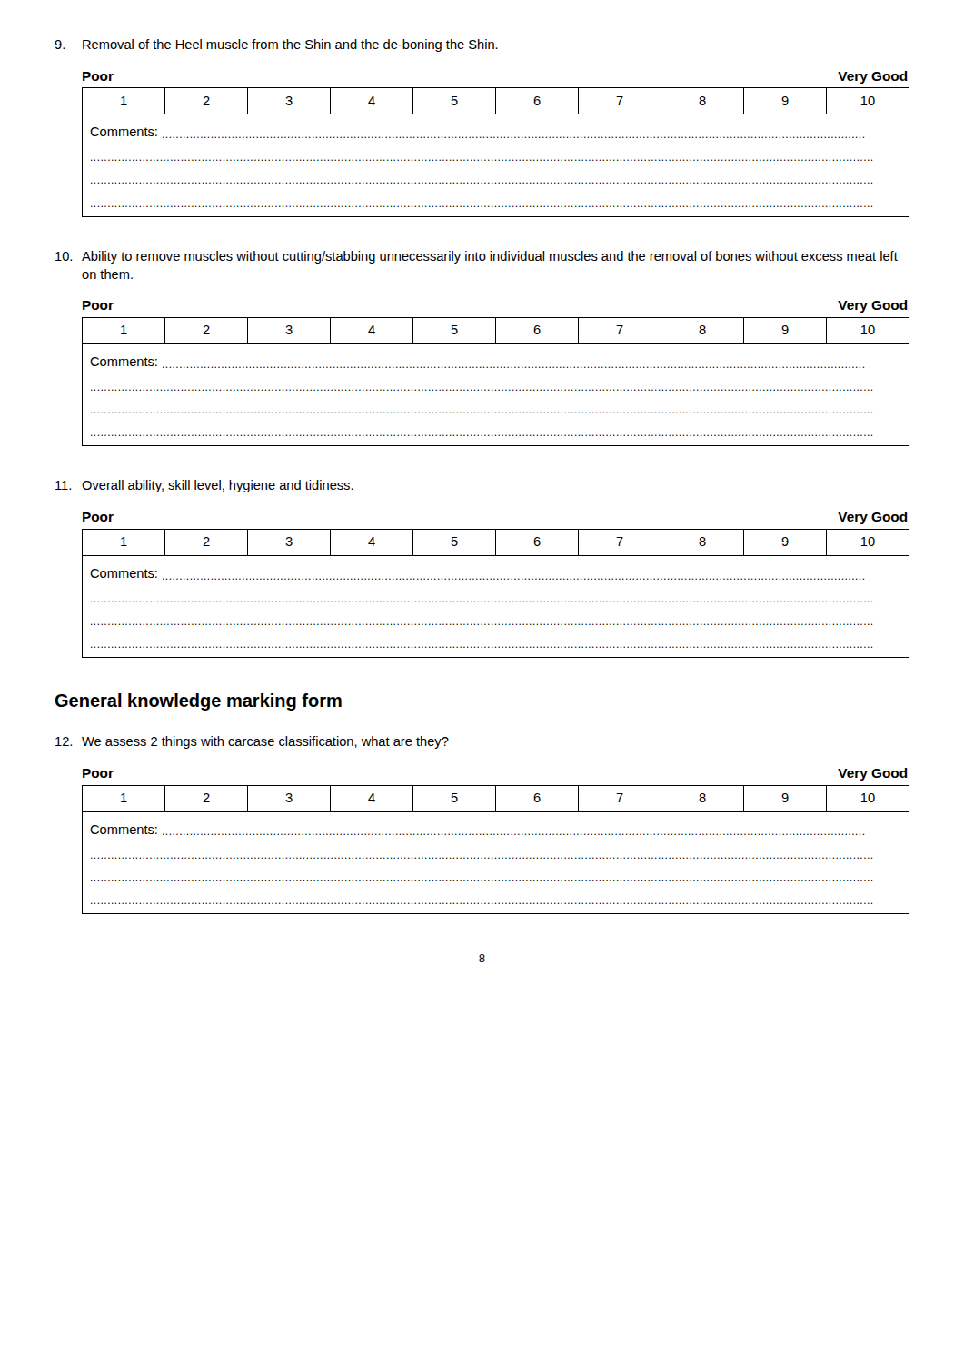9.
Removal of the Heel muscle from the Shin and the de-boning the Shin.
Poor Very Good
| 1 | 2 | 3 | 4 | 5 | 6 | 7 | 8 | 9 | 10 |
Comments: ..........................................................................................................................................................................................................
.................................................................................................................................................................................................................................
.................................................................................................................................................................................................................................
.................................................................................................................................................................................................................................
10.
Ability to remove muscles without cutting/stabbing unnecessarily into individual muscles and the removal of bones without excess meat left on them.
Poor Very Good
| 1 | 2 | 3 | 4 | 5 | 6 | 7 | 8 | 9 | 10 |
Comments: ..........................................................................................................................................................................................................
.................................................................................................................................................................................................................................
.................................................................................................................................................................................................................................
.................................................................................................................................................................................................................................
11.
Overall ability, skill level, hygiene and tidiness.
Poor Very Good
| 1 | 2 | 3 | 4 | 5 | 6 | 7 | 8 | 9 | 10 |
Comments: ..........................................................................................................................................................................................................
.................................................................................................................................................................................................................................
.................................................................................................................................................................................................................................
.................................................................................................................................................................................................................................
General knowledge marking form
12.
We assess 2 things with carcase classification, what are they?
Poor Very Good
| 1 | 2 | 3 | 4 | 5 | 6 | 7 | 8 | 9 | 10 |
Comments: ..........................................................................................................................................................................................................
.................................................................................................................................................................................................................................
.................................................................................................................................................................................................................................
.................................................................................................................................................................................................................................
8